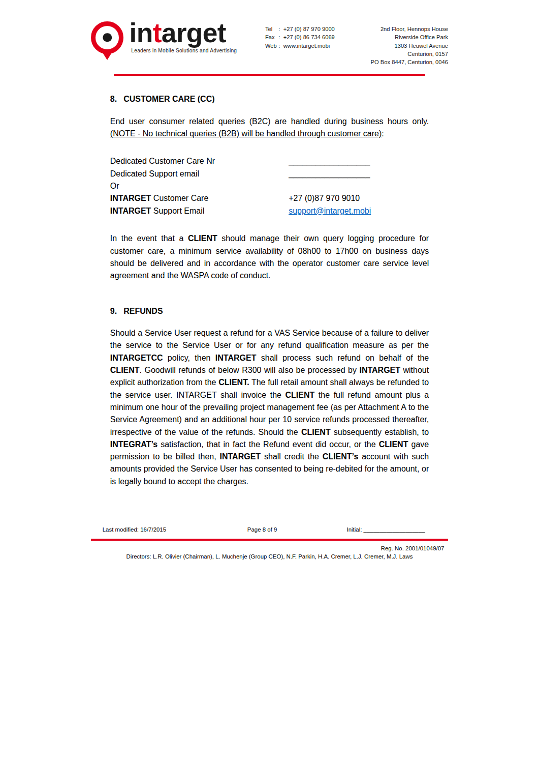intarget
Leaders in Mobile Solutions and Advertising
Tel:+27 (0) 87 970 9000
Fax:+27 (0) 86 734 6069
Web: www.intarget.mobi
2nd Floor, Hennops House
Riverside Office Park
1303 Heuwel Avenue
Centurion, 0157
PO Box 8447, Centurion, 0046
8. CUSTOMER CARE (CC)
End user consumer related queries (B2C) are handled during business hours only. (NOTE - No technical queries (B2B) will be handled through customer care):
| Dedicated Customer Care Nr | __________________ |
| Dedicated Support email | __________________ |
| Or | |
| INTARGET Customer Care | +27 (0)87 970 9010 |
| INTARGET Support Email | support@intarget.mobi |
In the event that a CLIENT should manage their own query logging procedure for customer care, a minimum service availability of 08h00 to 17h00 on business days should be delivered and in accordance with the operator customer care service level agreement and the WASPA code of conduct.
9. REFUNDS
Should a Service User request a refund for a VAS Service because of a failure to deliver the service to the Service User or for any refund qualification measure as per the INTARGETCC policy, then INTARGET shall process such refund on behalf of the CLIENT. Goodwill refunds of below R300 will also be processed by INTARGET without explicit authorization from the CLIENT. The full retail amount shall always be refunded to the service user. INTARGET shall invoice the CLIENT the full refund amount plus a minimum one hour of the prevailing project management fee (as per Attachment A to the Service Agreement) and an additional hour per 10 service refunds processed thereafter, irrespective of the value of the refunds. Should the CLIENT subsequently establish, to INTEGRAT’s satisfaction, that in fact the Refund event did occur, or the CLIENT gave permission to be billed then, INTARGET shall credit the CLIENT’s account with such amounts provided the Service User has consented to being re-debited for the amount, or is legally bound to accept the charges.
Last modified: 16/7/2015 Page 8 of 9 Initial: ___________________
Reg. No. 2001/01049/07
Directors: L.R. Olivier (Chairman), L. Muchenje (Group CEO), N.F. Parkin, H.A. Cremer, L.J. Cremer, M.J. Laws